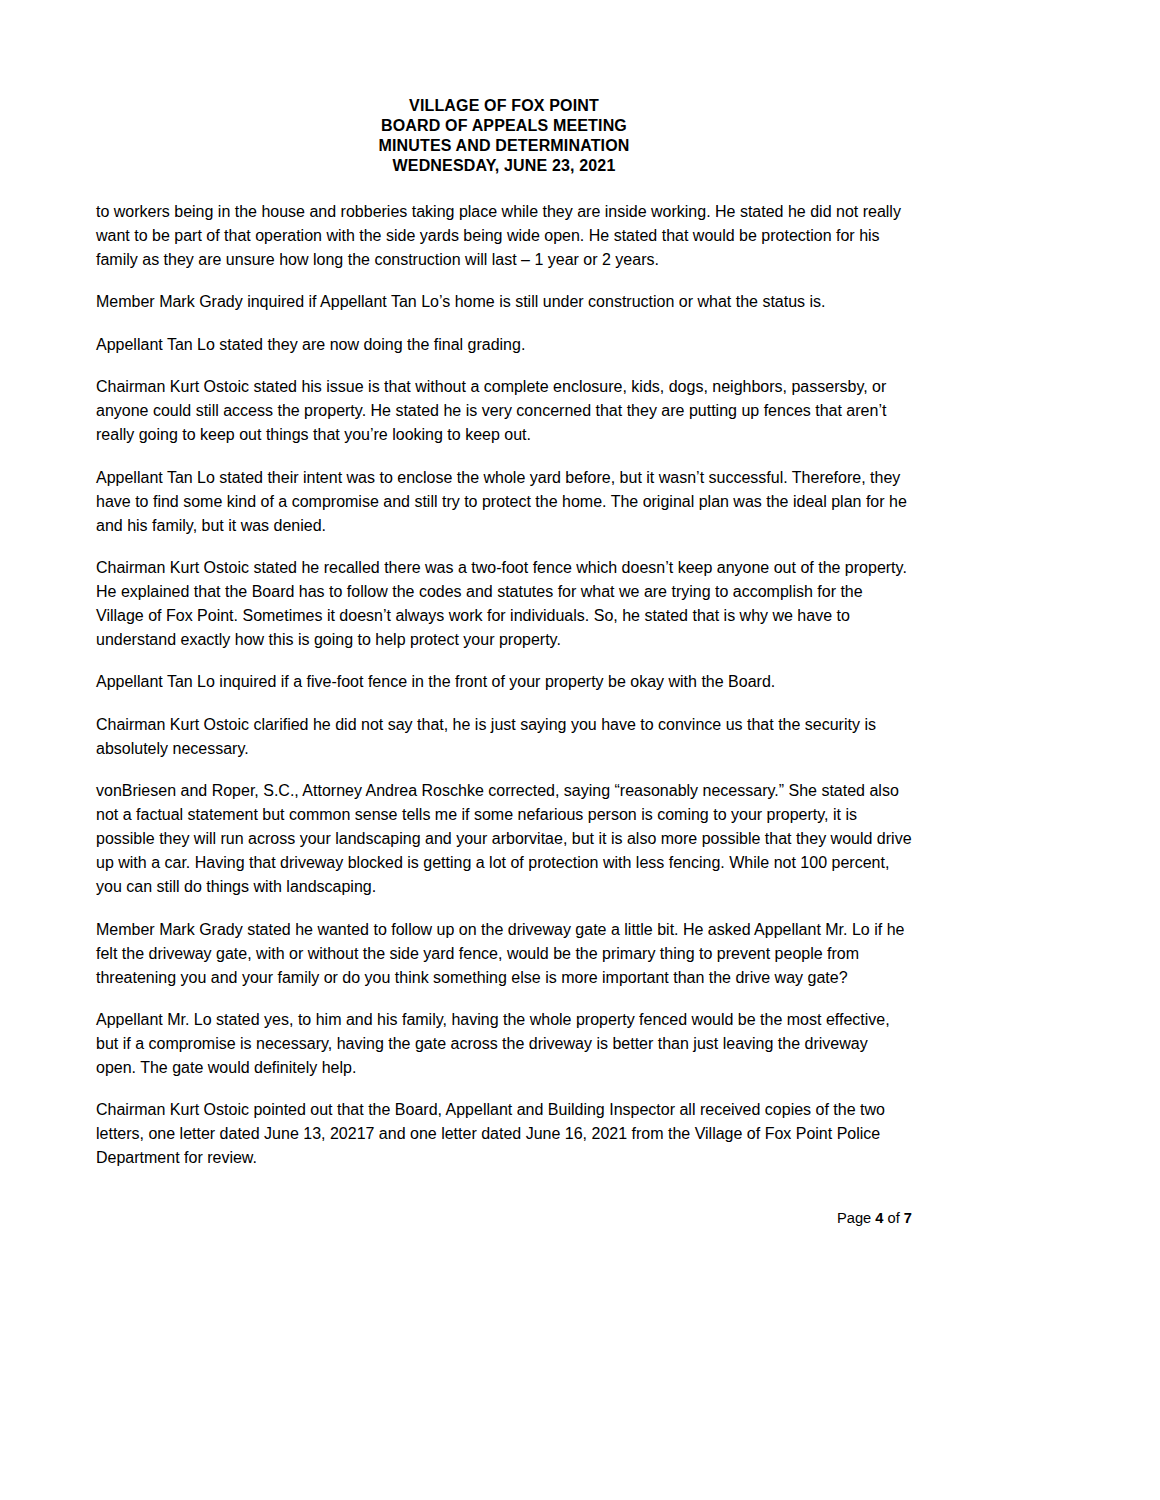VILLAGE OF FOX POINT
BOARD OF APPEALS MEETING
MINUTES AND DETERMINATION
WEDNESDAY, JUNE 23, 2021
to workers being in the house and robberies taking place while they are inside working. He stated he did not really want to be part of that operation with the side yards being wide open. He stated that would be protection for his family as they are unsure how long the construction will last – 1 year or 2 years.
Member Mark Grady inquired if Appellant Tan Lo’s home is still under construction or what the status is.
Appellant Tan Lo stated they are now doing the final grading.
Chairman Kurt Ostoic stated his issue is that without a complete enclosure, kids, dogs, neighbors, passersby, or anyone could still access the property. He stated he is very concerned that they are putting up fences that aren’t really going to keep out things that you’re looking to keep out.
Appellant Tan Lo stated their intent was to enclose the whole yard before, but it wasn’t successful. Therefore, they have to find some kind of a compromise and still try to protect the home. The original plan was the ideal plan for he and his family, but it was denied.
Chairman Kurt Ostoic stated he recalled there was a two-foot fence which doesn’t keep anyone out of the property. He explained that the Board has to follow the codes and statutes for what we are trying to accomplish for the Village of Fox Point. Sometimes it doesn’t always work for individuals. So, he stated that is why we have to understand exactly how this is going to help protect your property.
Appellant Tan Lo inquired if a five-foot fence in the front of your property be okay with the Board.
Chairman Kurt Ostoic clarified he did not say that, he is just saying you have to convince us that the security is absolutely necessary.
vonBriesen and Roper, S.C., Attorney Andrea Roschke corrected, saying “reasonably necessary.” She stated also not a factual statement but common sense tells me if some nefarious person is coming to your property, it is possible they will run across your landscaping and your arborvitae, but it is also more possible that they would drive up with a car. Having that driveway blocked is getting a lot of protection with less fencing. While not 100 percent, you can still do things with landscaping.
Member Mark Grady stated he wanted to follow up on the driveway gate a little bit. He asked Appellant Mr. Lo if he felt the driveway gate, with or without the side yard fence, would be the primary thing to prevent people from threatening you and your family or do you think something else is more important than the drive way gate?
Appellant Mr. Lo stated yes, to him and his family, having the whole property fenced would be the most effective, but if a compromise is necessary, having the gate across the driveway is better than just leaving the driveway open. The gate would definitely help.
Chairman Kurt Ostoic pointed out that the Board, Appellant and Building Inspector all received copies of the two letters, one letter dated June 13, 20217 and one letter dated June 16, 2021 from the Village of Fox Point Police Department for review.
Page 4 of 7